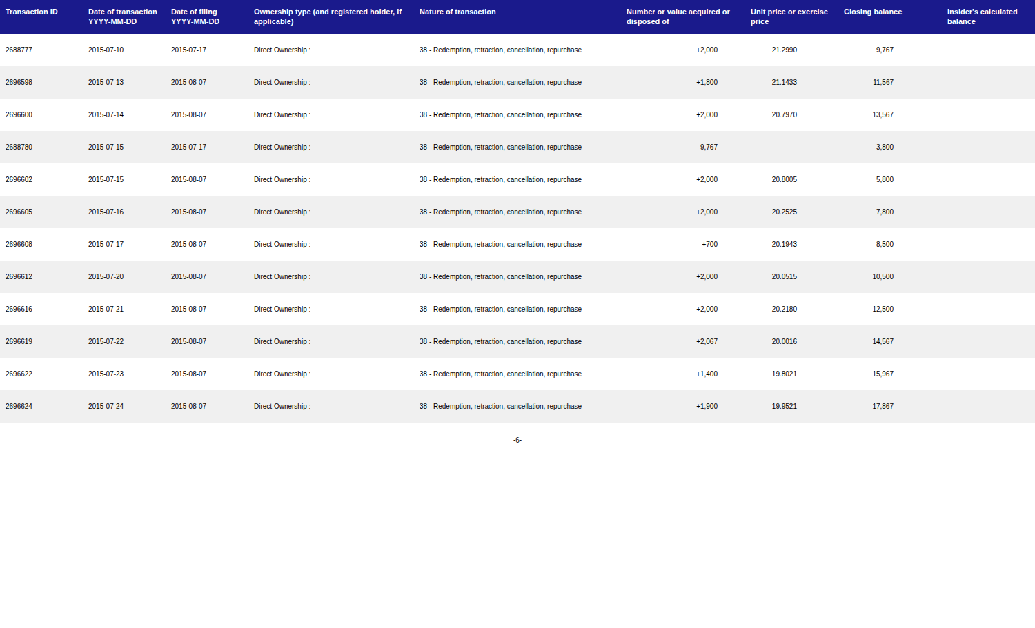| Transaction ID | Date of transaction YYYY-MM-DD | Date of filing YYYY-MM-DD | Ownership type (and registered holder, if applicable) | Nature of transaction | Number or value acquired or disposed of | Unit price or exercise price | Closing balance | Insider's calculated balance |
| --- | --- | --- | --- | --- | --- | --- | --- | --- |
| 2688777 | 2015-07-10 | 2015-07-17 | Direct Ownership : | 38 - Redemption, retraction, cancellation, repurchase | +2,000 | 21.2990 | 9,767 | |
| 2696598 | 2015-07-13 | 2015-08-07 | Direct Ownership : | 38 - Redemption, retraction, cancellation, repurchase | +1,800 | 21.1433 | 11,567 | |
| 2696600 | 2015-07-14 | 2015-08-07 | Direct Ownership : | 38 - Redemption, retraction, cancellation, repurchase | +2,000 | 20.7970 | 13,567 | |
| 2688780 | 2015-07-15 | 2015-07-17 | Direct Ownership : | 38 - Redemption, retraction, cancellation, repurchase | -9,767 | | 3,800 | |
| 2696602 | 2015-07-15 | 2015-08-07 | Direct Ownership : | 38 - Redemption, retraction, cancellation, repurchase | +2,000 | 20.8005 | 5,800 | |
| 2696605 | 2015-07-16 | 2015-08-07 | Direct Ownership : | 38 - Redemption, retraction, cancellation, repurchase | +2,000 | 20.2525 | 7,800 | |
| 2696608 | 2015-07-17 | 2015-08-07 | Direct Ownership : | 38 - Redemption, retraction, cancellation, repurchase | +700 | 20.1943 | 8,500 | |
| 2696612 | 2015-07-20 | 2015-08-07 | Direct Ownership : | 38 - Redemption, retraction, cancellation, repurchase | +2,000 | 20.0515 | 10,500 | |
| 2696616 | 2015-07-21 | 2015-08-07 | Direct Ownership : | 38 - Redemption, retraction, cancellation, repurchase | +2,000 | 20.2180 | 12,500 | |
| 2696619 | 2015-07-22 | 2015-08-07 | Direct Ownership : | 38 - Redemption, retraction, cancellation, repurchase | +2,067 | 20.0016 | 14,567 | |
| 2696622 | 2015-07-23 | 2015-08-07 | Direct Ownership : | 38 - Redemption, retraction, cancellation, repurchase | +1,400 | 19.8021 | 15,967 | |
| 2696624 | 2015-07-24 | 2015-08-07 | Direct Ownership : | 38 - Redemption, retraction, cancellation, repurchase | +1,900 | 19.9521 | 17,867 | |
-6-